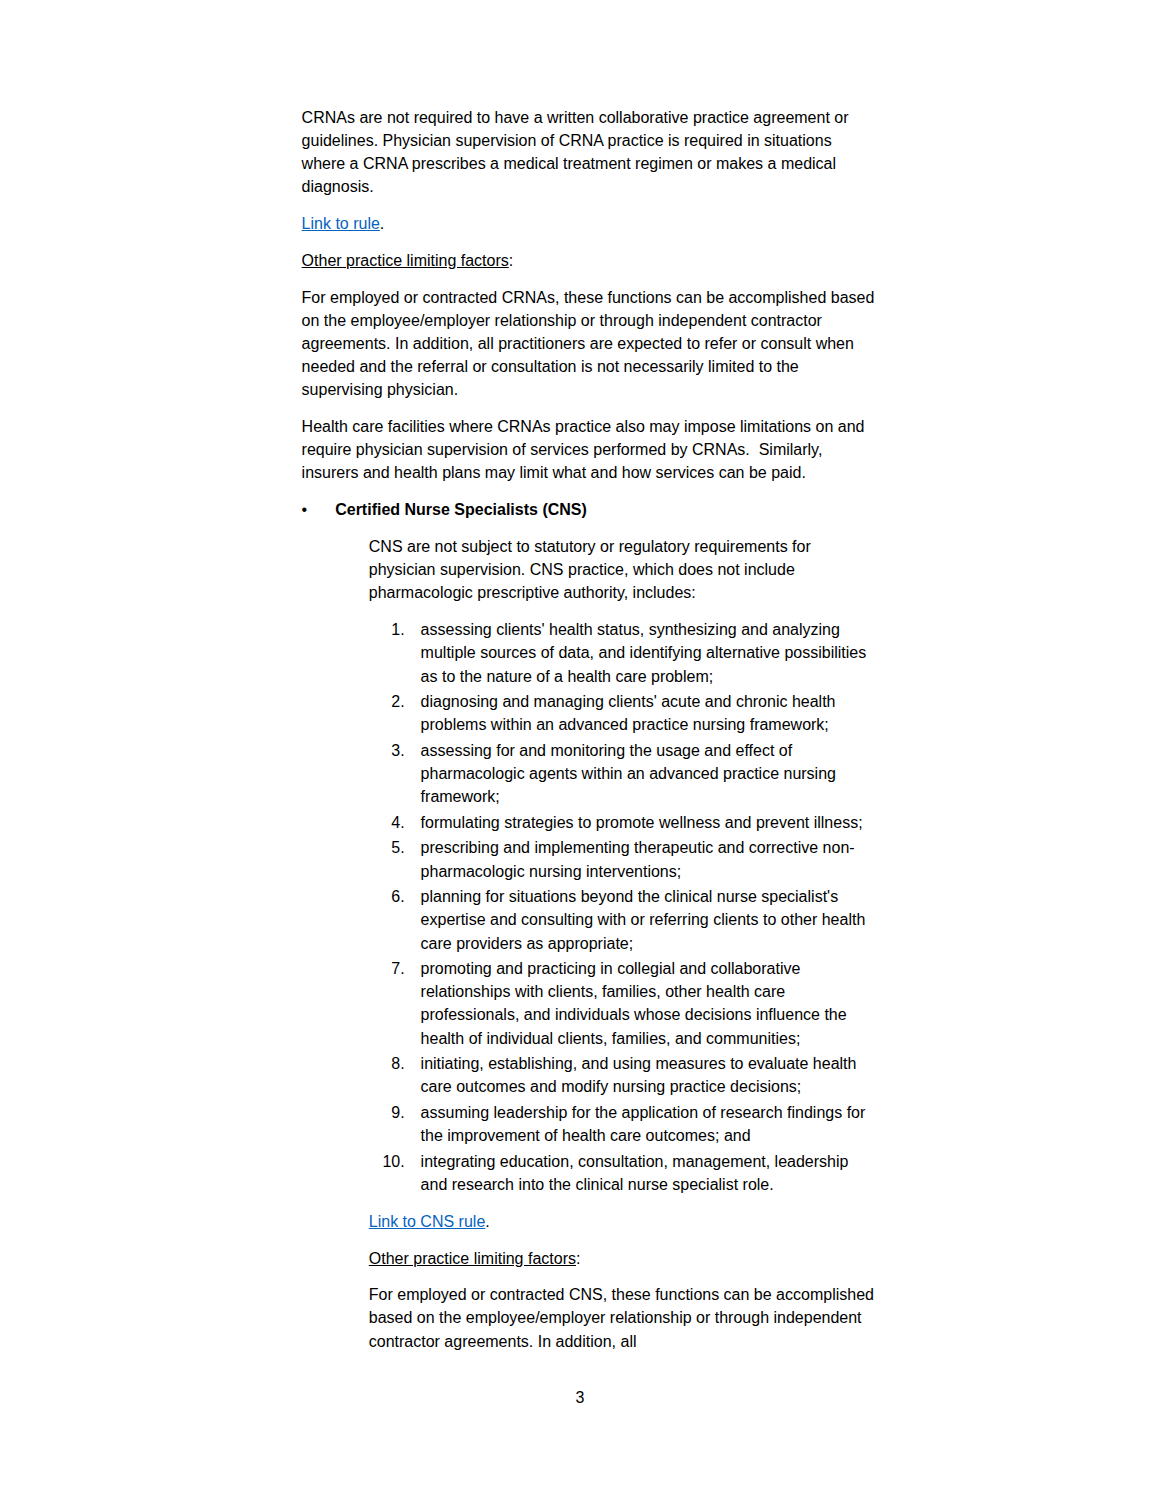CRNAs are not required to have a written collaborative practice agreement or guidelines. Physician supervision of CRNA practice is required in situations where a CRNA prescribes a medical treatment regimen or makes a medical diagnosis.
Link to rule.
Other practice limiting factors:
For employed or contracted CRNAs, these functions can be accomplished based on the employee/employer relationship or through independent contractor agreements. In addition, all practitioners are expected to refer or consult when needed and the referral or consultation is not necessarily limited to the supervising physician.
Health care facilities where CRNAs practice also may impose limitations on and require physician supervision of services performed by CRNAs. Similarly, insurers and health plans may limit what and how services can be paid.
•
Certified Nurse Specialists (CNS)
CNS are not subject to statutory or regulatory requirements for physician supervision. CNS practice, which does not include pharmacologic prescriptive authority, includes:
assessing clients' health status, synthesizing and analyzing multiple sources of data, and identifying alternative possibilities as to the nature of a health care problem;
diagnosing and managing clients' acute and chronic health problems within an advanced practice nursing framework;
assessing for and monitoring the usage and effect of pharmacologic agents within an advanced practice nursing framework;
formulating strategies to promote wellness and prevent illness;
prescribing and implementing therapeutic and corrective non-pharmacologic nursing interventions;
planning for situations beyond the clinical nurse specialist's expertise and consulting with or referring clients to other health care providers as appropriate;
promoting and practicing in collegial and collaborative relationships with clients, families, other health care professionals, and individuals whose decisions influence the health of individual clients, families, and communities;
initiating, establishing, and using measures to evaluate health care outcomes and modify nursing practice decisions;
assuming leadership for the application of research findings for the improvement of health care outcomes; and
integrating education, consultation, management, leadership and research into the clinical nurse specialist role.
Link to CNS rule.
Other practice limiting factors:
For employed or contracted CNS, these functions can be accomplished based on the employee/employer relationship or through independent contractor agreements. In addition, all
3